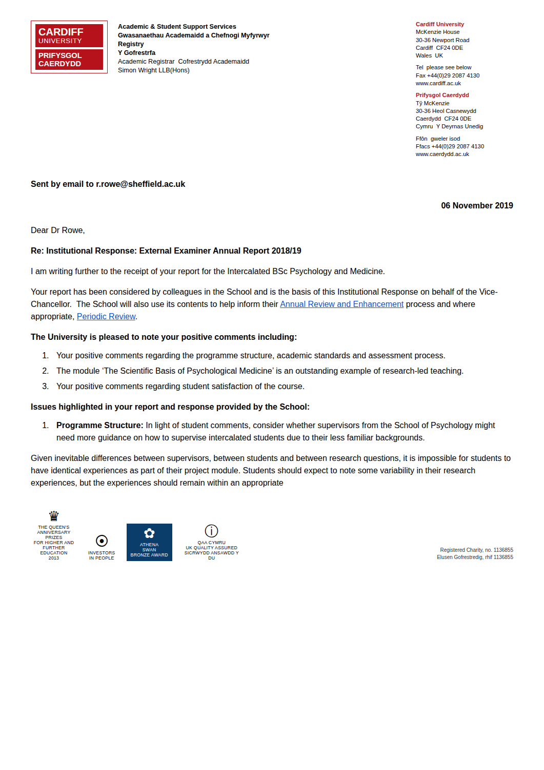CARDIFFUNIVERSITY
PRIFYSGOL
CAERDYDD
Academic & Student Support Services
Gwasanaethau Academaidd a Chefnogi Myfyrwyr
Registry
Y Gofrestrfa
Academic Registrar Cofrestrydd Academaidd
Simon Wright LLB(Hons)
Cardiff University
McKenzie House
30-36 Newport Road
Cardiff CF24 0DE
Wales UK
Tel please see below
Fax +44(0)29 2087 4130
www.cardiff.ac.uk
Prifysgol Caerdydd
Tŷ McKenzie
30-36 Heol Casnewydd
Caerdydd CF24 0DE
Cymru Y Deyrnas Unedig
Ffôn gweler isod
Ffacs +44(0)29 2087 4130
www.caerdydd.ac.uk
Sent by email to r.rowe@sheffield.ac.uk
06 November 2019
Dear Dr Rowe,
Re: Institutional Response: External Examiner Annual Report 2018/19
I am writing further to the receipt of your report for the Intercalated BSc Psychology and Medicine.
Your report has been considered by colleagues in the School and is the basis of this Institutional Response on behalf of the Vice-Chancellor. The School will also use its contents to help inform their Annual Review and Enhancement process and where appropriate, Periodic Review.
The University is pleased to note your positive comments including:
Your positive comments regarding the programme structure, academic standards and assessment process.
The module ‘The Scientific Basis of Psychological Medicine’ is an outstanding example of research-led teaching.
Your positive comments regarding student satisfaction of the course.
Issues highlighted in your report and response provided by the School:
Programme Structure: In light of student comments, consider whether supervisors from the School of Psychology might need more guidance on how to supervise intercalated students due to their less familiar backgrounds.
Given inevitable differences between supervisors, between students and between research questions, it is impossible for students to have identical experiences as part of their project module. Students should expect to note some variability in their research experiences, but the experiences should remain within an appropriate
♛ The Queen's Anniversary Prizes
For Higher and Further Education
2013
⦿ Investors
in People
✿ Athena
SWAN
Bronze Award
ⓘ QAA Cymru
UK Quality Assured
Sicrwydd Ansawdd y DU
Registered Charity, no. 1136855
Elusen Gofrestredig, rhif 1136855